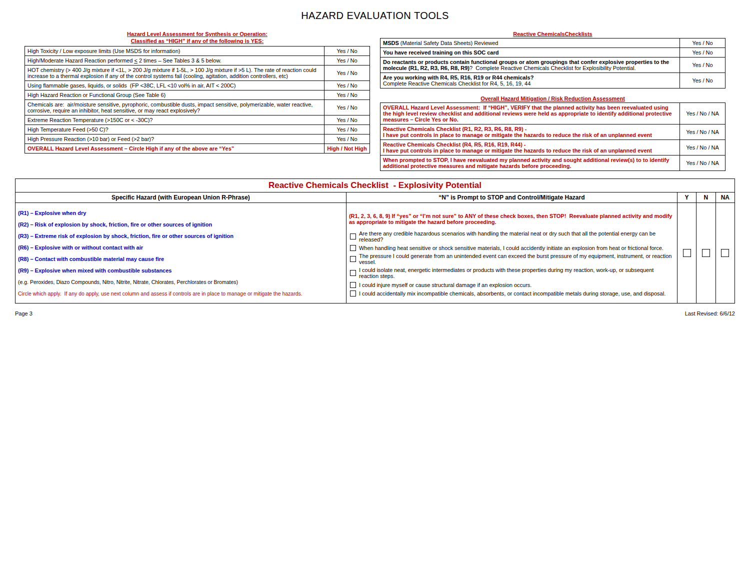HAZARD EVALUATION TOOLS
| Hazard Level Assessment for Synthesis or Operation: Classified as “HIGH” if any of the following is YES: / High Toxicity / Low exposure limits (Use MSDS for information) / Yes / No / / High/Moderate Hazard Reaction performed < 2 times – See Tables 3 & 5 below. / Yes / No / / HOT chemistry (> 400 J/g mixture if <1L, > 200 J/g mixture if 1-5L, > 100 J/g mixture if >5 L). The rate of reaction could increase to a thermal explosion if any of the control systems fail (cooling, agitation, addition controllers, etc) / Yes / No / / Using flammable gases, liquids, or solids (FP <38C, LFL <10 vol% in air, AIT < 200C) / Yes / No / / High Hazard Reaction or Functional Group (See Table 6) / Yes / No / / Chemicals are: air/moisture sensitive, pyrophoric, combustible dusts, impact sensitive, polymerizable, water reactive, corrosive, require an inhibitor, heat sensitive, or may react explosively? / Yes / No / / Extreme Reaction Temperature (>150C or < -30C)? / Yes / No / / High Temperature Feed (>50 C)? / Yes / No / / High Pressure Reaction (>10 bar) or Feed (>2 bar)? / Yes / No / / OVERALL Hazard Level Assessment – Circle High if any of the above are “Yes” / High / Not High / | Reactive ChemicalsChecklists / MSDS (Material Safety Data Sheets) Reviewed / Yes / No / / You have received training on this SOC card / Yes / No / / Do reactants or products contain functional groups or atom groupings that confer explosive properties to the molecule (R1, R2, R3, R6, R8, R9) ? Complete Reactive Chemicals Checklist for Explosibility Potential. / Yes / No / / Are you working with R4, R5, R16, R19 or R44 chemicals? Complete Reactive Chemicals Checklist for R4, 5, 16, 19, 44 / Yes / No / Overall Hazard Mitigation / Risk Reduction Assessment / OVERALL Hazard Level Assessment : If “HIGH”, VERIFY that the planned activity has been reevaluated using the high level review checklist and additional reviews were held as appropriate to identify additional protective measures – Circle Yes or No. / Yes / No / NA / / Reactive Chemicals Checklist (R1, R2, R3, R6, R8, R9) - I have put controls in place to manage or mitigate the hazards to reduce the risk of an unplanned event / Yes / No / NA / / Reactive Chemicals Checklist (R4, R5, R16, R19, R44) - I have put controls in place to manage or mitigate the hazards to reduce the risk of an unplanned event / Yes / No / NA / / When prompted to STOP, I have reevaluated my planned activity and sought additional review(s) to to identify additional protective measures and mitigate hazards before proceeding. / Yes / No / NA / |
Reactive Chemicals Checklist - Explosivity Potential
| Specific Hazard (with European Union R-Phrase) | “N” is Prompt to STOP and Control/Mitigate Hazard | Y | N | NA |
| (R1) – Explosive when dry (R2) – Risk of explosion by shock, friction, fire or other sources of ignition (R3) – Extreme risk of explosion by shock, friction, fire or other sources of ignition (R6) – Explosive with or without contact with air (R8) – Contact with combustible material may cause fire (R9) – Explosive when mixed with combustible substances (e.g. Peroxides, Diazo Compounds, Nitro, Nitrite, Nitrate, Chlorates, Perchlorates or Bromates) Circle which apply. If any do apply, use next column and assess if controls are in place to manage or mitigate the hazards. | (R1, 2, 3, 6, 8, 9) If “yes” or “I’m not sure” to ANY of these check boxes, then STOP! Reevaluate planned activity and modify as appropriate to mitigate the hazard before proceeding. Are there any credible hazardous scenarios with handling the material neat or dry such that all the potential energy can be released? When handling heat sensitive or shock sensitive materials, I could accidently initiate an explosion from heat or frictional force. The pressure I could generate from an unintended event can exceed the burst pressure of my equipment, instrument, or reaction vessel. I could isolate neat, energetic intermediates or products with these properties during my reaction, work-up, or subsequent reaction steps. I could injure myself or cause structural damage if an explosion occurs. I could accidentally mix incompatible chemicals, absorbents, or contact incompatible metals during storage, use, and disposal. | | | |
Page 3 Last Revised: 6/6/12